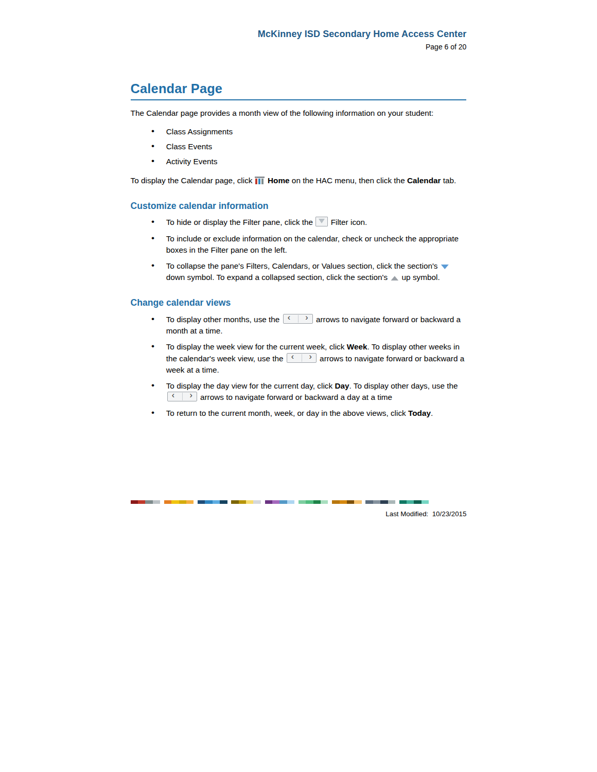McKinney ISD Secondary Home Access Center
Page 6 of 20
Calendar Page
The Calendar page provides a month view of the following information on your student:
Class Assignments
Class Events
Activity Events
To display the Calendar page, click Home on the HAC menu, then click the Calendar tab.
Customize calendar information
To hide or display the Filter pane, click the Filter icon.
To include or exclude information on the calendar, check or uncheck the appropriate boxes in the Filter pane on the left.
To collapse the pane's Filters, Calendars, or Values section, click the section's down symbol. To expand a collapsed section, click the section's up symbol.
Change calendar views
To display other months, use the arrows to navigate forward or backward a month at a time.
To display the week view for the current week, click Week. To display other weeks in the calendar's week view, use the arrows to navigate forward or backward a week at a time.
To display the day view for the current day, click Day. To display other days, use the arrows to navigate forward or backward a day at a time
To return to the current month, week, or day in the above views, click Today.
Last Modified: 10/23/2015